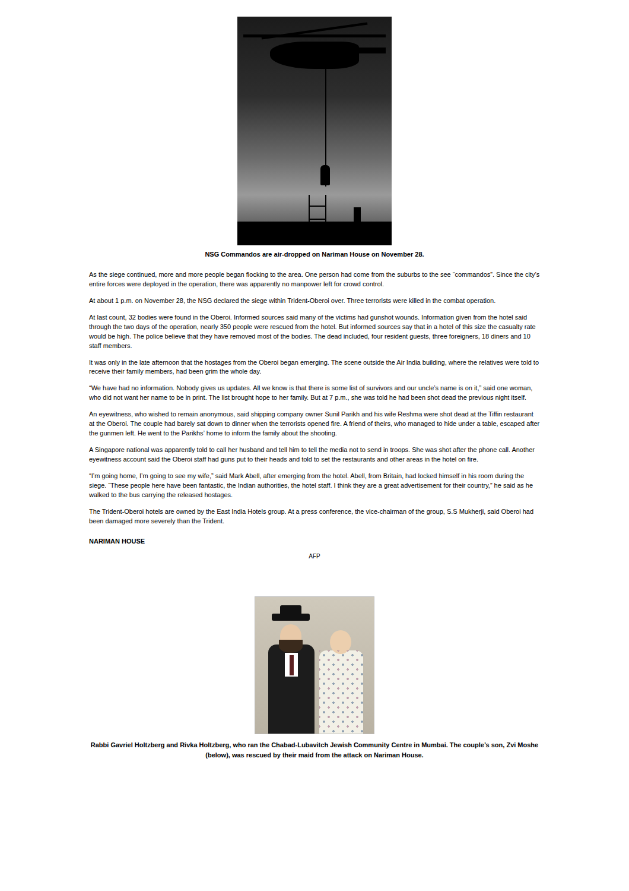NSG Commandos are air-dropped on Nariman House on November 28.
As the siege continued, more and more people began flocking to the area. One person had come from the suburbs to the see “commandos”. Since the city’s entire forces were deployed in the operation, there was apparently no manpower left for crowd control.
At about 1 p.m. on November 28, the NSG declared the siege within Trident-Oberoi over. Three terrorists were killed in the combat operation.
At last count, 32 bodies were found in the Oberoi. Informed sources said many of the victims had gunshot wounds. Information given from the hotel said through the two days of the operation, nearly 350 people were rescued from the hotel. But informed sources say that in a hotel of this size the casualty rate would be high. The police believe that they have removed most of the bodies. The dead included, four resident guests, three foreigners, 18 diners and 10 staff members.
It was only in the late afternoon that the hostages from the Oberoi began emerging. The scene outside the Air India building, where the relatives were told to receive their family members, had been grim the whole day.
“We have had no information. Nobody gives us updates. All we know is that there is some list of survivors and our uncle’s name is on it,” said one woman, who did not want her name to be in print. The list brought hope to her family. But at 7 p.m., she was told he had been shot dead the previous night itself.
An eyewitness, who wished to remain anonymous, said shipping company owner Sunil Parikh and his wife Reshma were shot dead at the Tiffin restaurant at the Oberoi. The couple had barely sat down to dinner when the terrorists opened fire. A friend of theirs, who managed to hide under a table, escaped after the gunmen left. He went to the Parikhs’ home to inform the family about the shooting.
A Singapore national was apparently told to call her husband and tell him to tell the media not to send in troops. She was shot after the phone call. Another eyewitness account said the Oberoi staff had guns put to their heads and told to set the restaurants and other areas in the hotel on fire.
“I’m going home, I’m going to see my wife,” said Mark Abell, after emerging from the hotel. Abell, from Britain, had locked himself in his room during the siege. “These people here have been fantastic, the Indian authorities, the hotel staff. I think they are a great advertisement for their country,” he said as he walked to the bus carrying the released hostages.
The Trident-Oberoi hotels are owned by the East India Hotels group. At a press conference, the vice-chairman of the group, S.S Mukherji, said Oberoi had been damaged more severely than the Trident.
NARIMAN HOUSE
AFP
Rabbi Gavriel Holtzberg and Rivka Holtzberg, who ran the Chabad-Lubavitch Jewish Community Centre in Mumbai. The couple’s son, Zvi Moshe (below), was rescued by their maid from the attack on Nariman House.